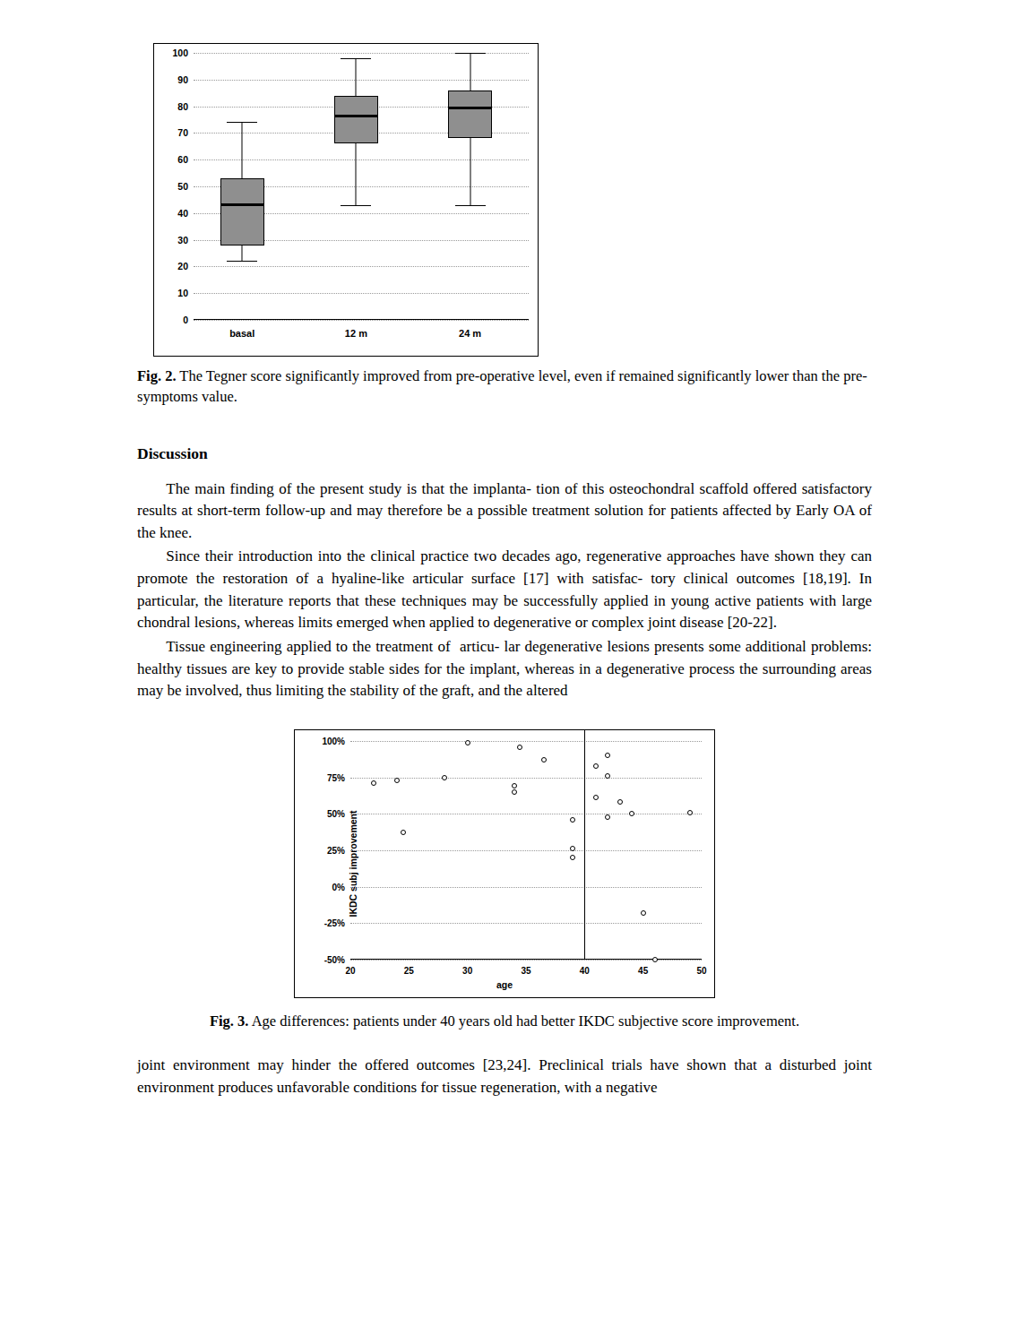100
90
80
70
60
50
40
30
20
10
0
basal
12 m
24 m
Fig. 2. The Tegner score significantly improved from pre-operative level, even if remained significantly lower than the pre-symptoms value.
Discussion
The main finding of the present study is that the implanta- tion of this osteochondral scaffold offered satisfactory results at short-term follow-up and may therefore be a possible treatment solution for patients affected by Early OA of the knee.
Since their introduction into the clinical practice two decades ago, regenerative approaches have shown they can promote the restoration of a hyaline-like articular surface [17] with satisfac- tory clinical outcomes [18,19]. In particular, the literature reports that these techniques may be successfully applied in young active patients with large chondral lesions, whereas limits emerged when applied to degenerative or complex joint disease [20-22].
Tissue engineering applied to the treatment of articu- lar degenerative lesions presents some additional problems: healthy tissues are key to provide stable sides for the implant, whereas in a degenerative process the surrounding areas may be involved, thus limiting the stability of the graft, and the altered
IKDC subj improvement
100%
75%
50%
25%
0%
-25%
-50%
20 25 30 35 40 45 50
age
Fig. 3. Age differences: patients under 40 years old had better IKDC subjective score improvement.
joint environment may hinder the offered outcomes [23,24]. Preclinical trials have shown that a disturbed joint environment produces unfavorable conditions for tissue regeneration, with a negative